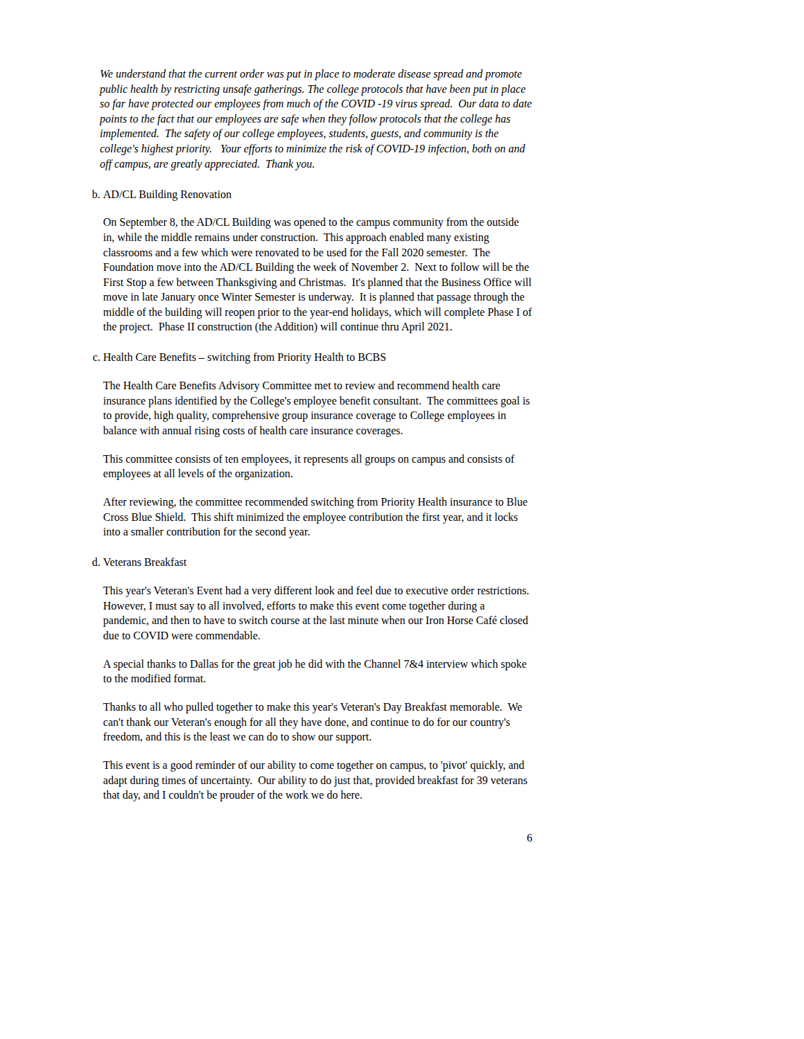We understand that the current order was put in place to moderate disease spread and promote public health by restricting unsafe gatherings. The college protocols that have been put in place so far have protected our employees from much of the COVID -19 virus spread. Our data to date points to the fact that our employees are safe when they follow protocols that the college has implemented. The safety of our college employees, students, guests, and community is the college's highest priority. Your efforts to minimize the risk of COVID-19 infection, both on and off campus, are greatly appreciated. Thank you.
AD/CL Building Renovation
On September 8, the AD/CL Building was opened to the campus community from the outside in, while the middle remains under construction. This approach enabled many existing classrooms and a few which were renovated to be used for the Fall 2020 semester. The Foundation move into the AD/CL Building the week of November 2. Next to follow will be the First Stop a few between Thanksgiving and Christmas. It's planned that the Business Office will move in late January once Winter Semester is underway. It is planned that passage through the middle of the building will reopen prior to the year-end holidays, which will complete Phase I of the project. Phase II construction (the Addition) will continue thru April 2021.
Health Care Benefits – switching from Priority Health to BCBS
The Health Care Benefits Advisory Committee met to review and recommend health care insurance plans identified by the College's employee benefit consultant. The committees goal is to provide, high quality, comprehensive group insurance coverage to College employees in balance with annual rising costs of health care insurance coverages.
This committee consists of ten employees, it represents all groups on campus and consists of employees at all levels of the organization.
After reviewing, the committee recommended switching from Priority Health insurance to Blue Cross Blue Shield. This shift minimized the employee contribution the first year, and it locks into a smaller contribution for the second year.
Veterans Breakfast
This year's Veteran's Event had a very different look and feel due to executive order restrictions. However, I must say to all involved, efforts to make this event come together during a pandemic, and then to have to switch course at the last minute when our Iron Horse Café closed due to COVID were commendable.
A special thanks to Dallas for the great job he did with the Channel 7&4 interview which spoke to the modified format.
Thanks to all who pulled together to make this year's Veteran's Day Breakfast memorable. We can't thank our Veteran's enough for all they have done, and continue to do for our country's freedom, and this is the least we can do to show our support.
This event is a good reminder of our ability to come together on campus, to 'pivot' quickly, and adapt during times of uncertainty. Our ability to do just that, provided breakfast for 39 veterans that day, and I couldn't be prouder of the work we do here.
6